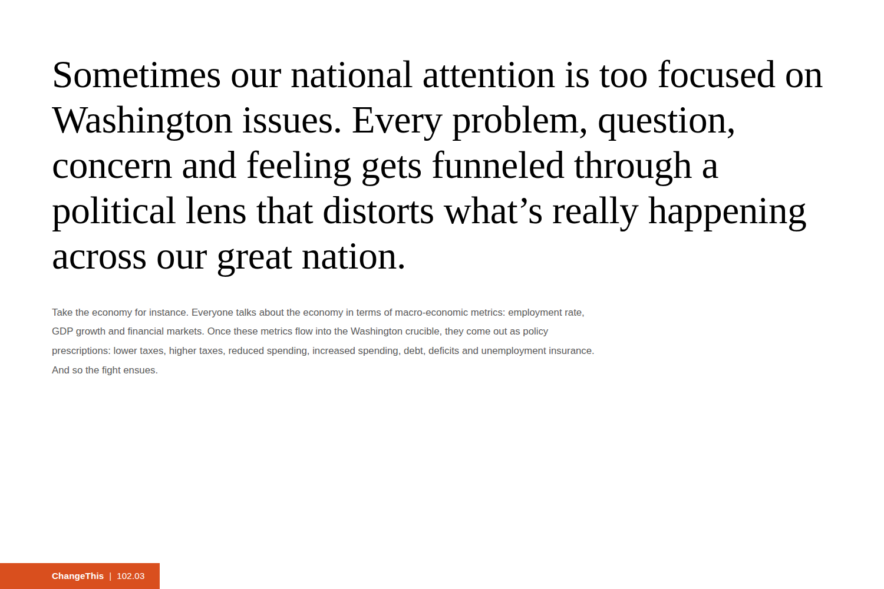Sometimes our national attention is too focused on Washington issues. Every problem, question, concern and feeling gets funneled through a political lens that distorts what’s really happening across our great nation.
Take the economy for instance. Everyone talks about the economy in terms of macro-economic metrics: employment rate, GDP growth and financial markets. Once these metrics flow into the Washington crucible, they come out as policy prescriptions: lower taxes, higher taxes, reduced spending, increased spending, debt, deficits and unemployment insurance. And so the fight ensues.
ChangeThis | 102.03